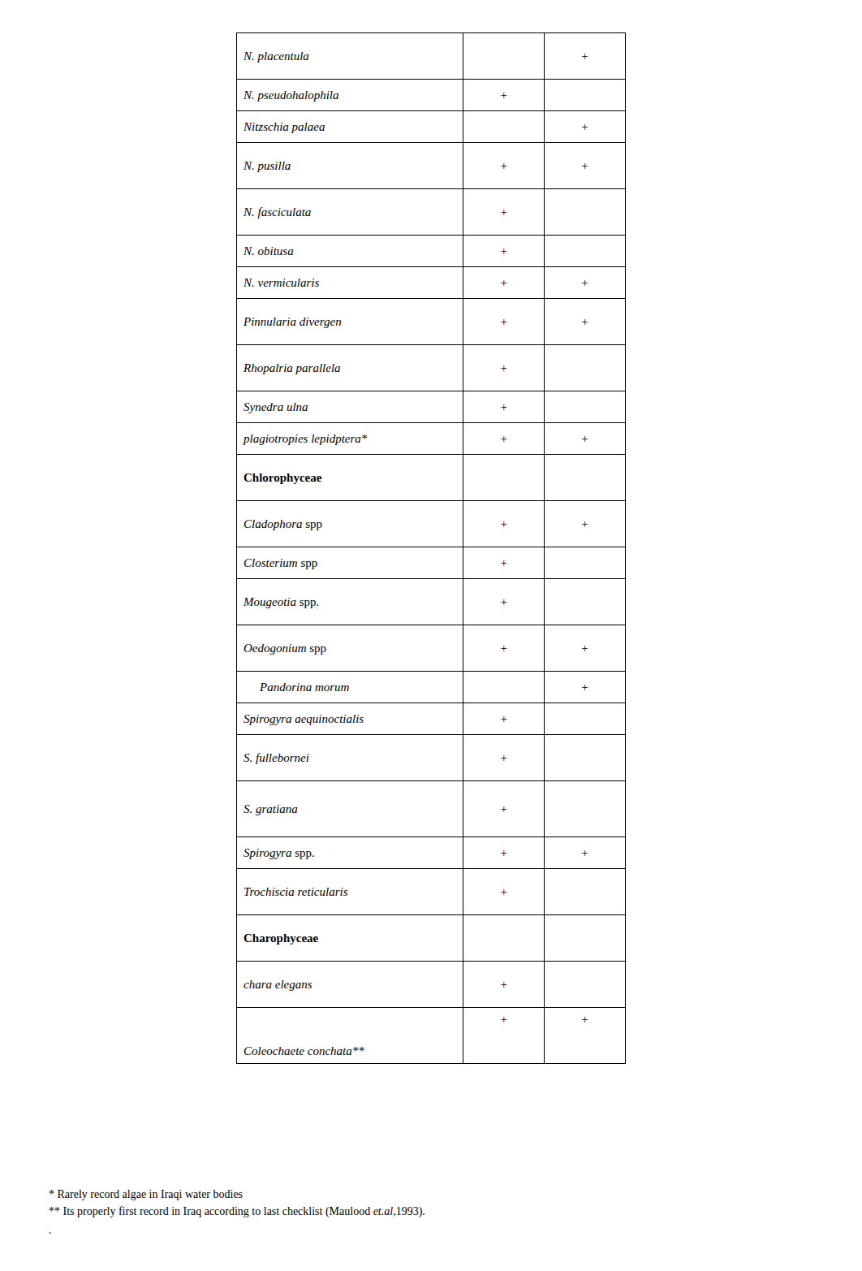| N. placentula | | + |
| N. pseudohalophila | + | |
| Nitzschia palaea | | + |
| N. pusilla | + | + |
| N. fasciculata | + | |
| N. obitusa | + | |
| N. vermicularis | + | + |
| Pinnularia divergen | + | + |
| Rhopalria parallela | + | |
| Synedra ulna | + | |
| plagiotropies lepidptera* | + | + |
| Chlorophyceae | | |
| Cladophora spp | + | + |
| Closterium spp | + | |
| Mougeotia spp. | + | |
| Oedogonium spp | + | + |
| Pandorina morum | | + |
| Spirogyra aequinoctialis | + | |
| S. fullebornei | + | |
| S. gratiana | + | |
| Spirogyra spp. | + | + |
| Trochiscia reticularis | + | |
| Charophyceae | | |
| chara elegans | + | |
| Coleochaete conchata** | + | + |
* Rarely record algae in Iraqi water bodies
** Its properly first record in Iraq according to last checklist (Maulood et.al,1993).
.